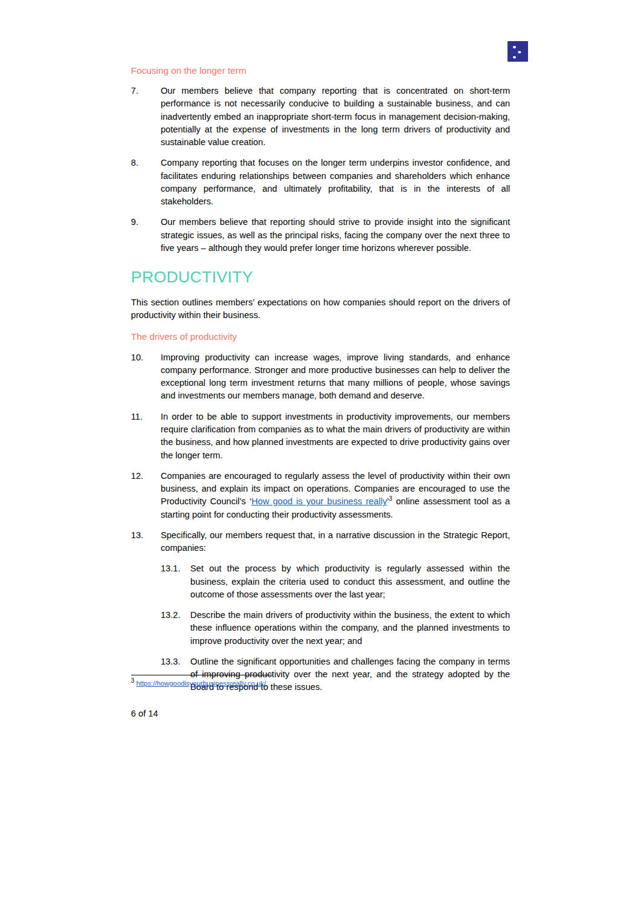Focusing on the longer term
7.
Our members believe that company reporting that is concentrated on short-term performance is not necessarily conducive to building a sustainable business, and can inadvertently embed an inappropriate short-term focus in management decision-making, potentially at the expense of investments in the long term drivers of productivity and sustainable value creation.
8.
Company reporting that focuses on the longer term underpins investor confidence, and facilitates enduring relationships between companies and shareholders which enhance company performance, and ultimately profitability, that is in the interests of all stakeholders.
9.
Our members believe that reporting should strive to provide insight into the significant strategic issues, as well as the principal risks, facing the company over the next three to five years – although they would prefer longer time horizons wherever possible.
PRODUCTIVITY
This section outlines members’ expectations on how companies should report on the drivers of productivity within their business.
The drivers of productivity
10.
Improving productivity can increase wages, improve living standards, and enhance company performance. Stronger and more productive businesses can help to deliver the exceptional long term investment returns that many millions of people, whose savings and investments our members manage, both demand and deserve.
11.
In order to be able to support investments in productivity improvements, our members require clarification from companies as to what the main drivers of productivity are within the business, and how planned investments are expected to drive productivity gains over the longer term.
12.
Companies are encouraged to regularly assess the level of productivity within their own business, and explain its impact on operations. Companies are encouraged to use the Productivity Council’s ‘How good is your business really’3 online assessment tool as a starting point for conducting their productivity assessments.
13.
Specifically, our members request that, in a narrative discussion in the Strategic Report, companies:
13.1.
Set out the process by which productivity is regularly assessed within the business, explain the criteria used to conduct this assessment, and outline the outcome of those assessments over the last year;
13.2.
Describe the main drivers of productivity within the business, the extent to which these influence operations within the company, and the planned investments to improve productivity over the next year; and
13.3.
Outline the significant opportunities and challenges facing the company in terms of improving productivity over the next year, and the strategy adopted by the Board to respond to these issues.
3 https://howgoodisyourbusinessreally.co.uk/
6 of 14